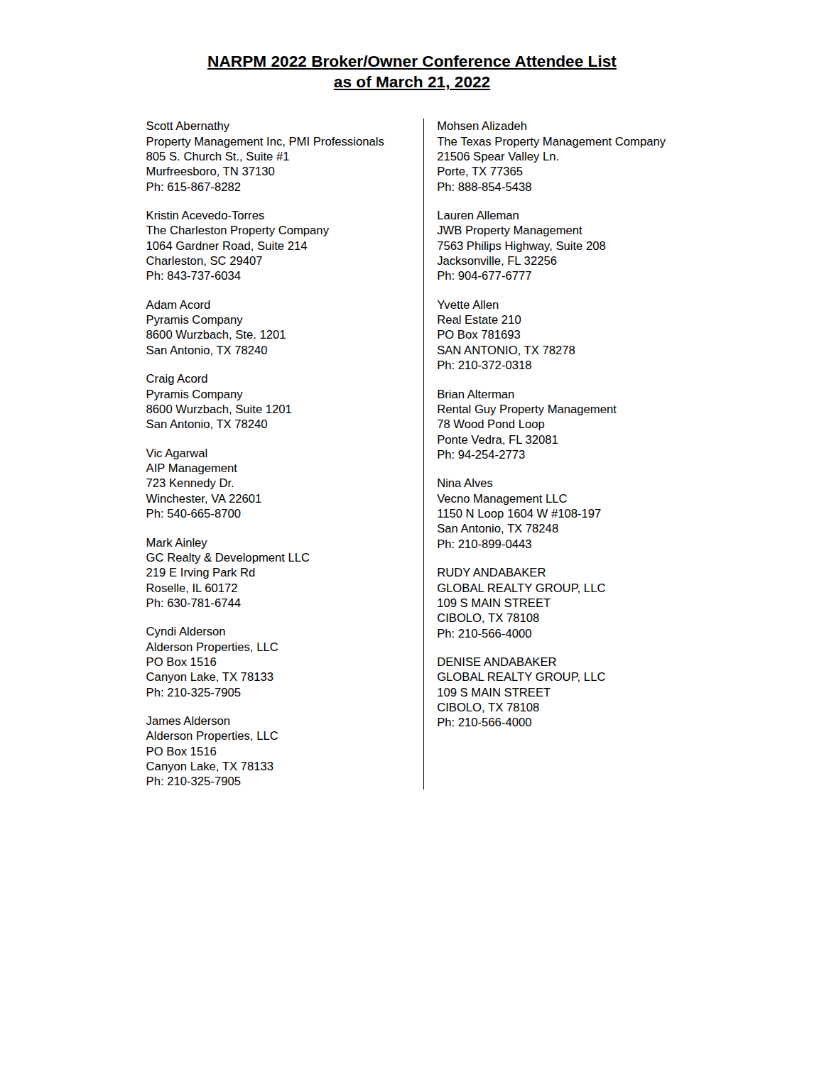NARPM 2022 Broker/Owner Conference Attendee List
as of March 21, 2022
Scott Abernathy
Property Management Inc, PMI Professionals
805 S. Church St., Suite #1
Murfreesboro, TN 37130
Ph: 615-867-8282
Kristin Acevedo-Torres
The Charleston Property Company
1064 Gardner Road, Suite 214
Charleston, SC 29407
Ph: 843-737-6034
Adam Acord
Pyramis Company
8600 Wurzbach, Ste. 1201
San Antonio, TX 78240
Craig Acord
Pyramis Company
8600 Wurzbach, Suite 1201
San Antonio, TX 78240
Vic Agarwal
AIP Management
723 Kennedy Dr.
Winchester, VA 22601
Ph: 540-665-8700
Mark Ainley
GC Realty & Development LLC
219 E Irving Park Rd
Roselle, IL 60172
Ph: 630-781-6744
Cyndi Alderson
Alderson Properties, LLC
PO Box 1516
Canyon Lake, TX 78133
Ph: 210-325-7905
James Alderson
Alderson Properties, LLC
PO Box 1516
Canyon Lake, TX 78133
Ph: 210-325-7905
Mohsen Alizadeh
The Texas Property Management Company
21506 Spear Valley Ln.
Porte, TX 77365
Ph: 888-854-5438
Lauren Alleman
JWB Property Management
7563 Philips Highway, Suite 208
Jacksonville, FL 32256
Ph: 904-677-6777
Yvette Allen
Real Estate 210
PO Box 781693
SAN ANTONIO, TX 78278
Ph: 210-372-0318
Brian Alterman
Rental Guy Property Management
78 Wood Pond Loop
Ponte Vedra, FL 32081
Ph: 94-254-2773
Nina Alves
Vecno Management LLC
1150 N Loop 1604 W #108-197
San Antonio, TX 78248
Ph: 210-899-0443
RUDY ANDABAKER
GLOBAL REALTY GROUP, LLC
109 S MAIN STREET
CIBOLO, TX 78108
Ph: 210-566-4000
DENISE ANDABAKER
GLOBAL REALTY GROUP, LLC
109 S MAIN STREET
CIBOLO, TX 78108
Ph: 210-566-4000